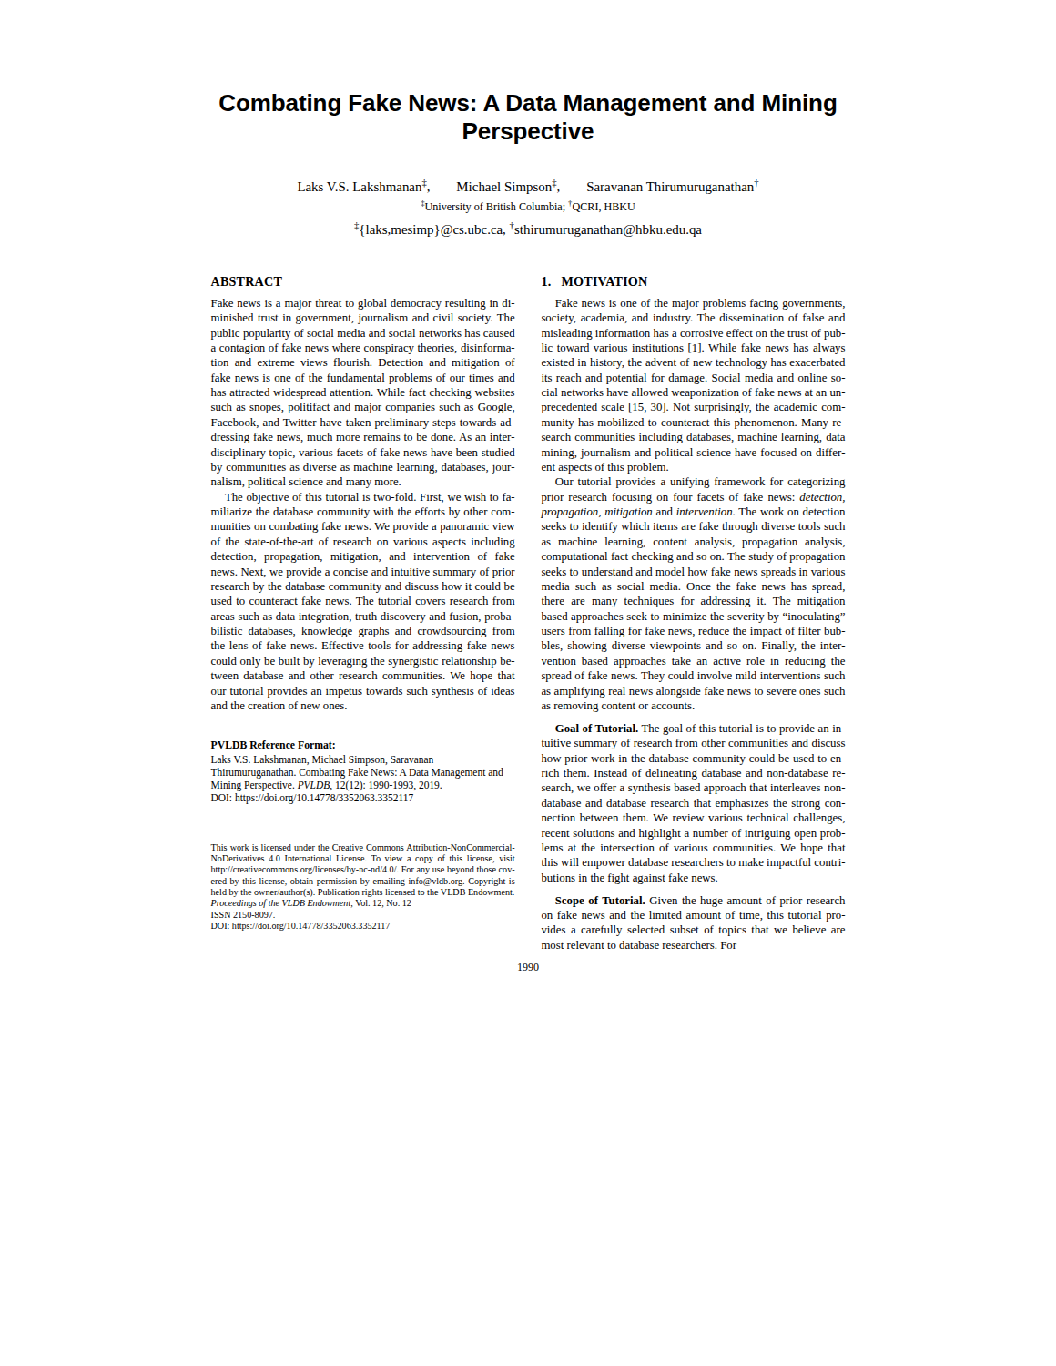Combating Fake News: A Data Management and Mining
Perspective
Laks V.S. Lakshmanan‡, Michael Simpson‡, Saravanan Thirumuruganathan†
‡University of British Columbia; †QCRI, HBKU
‡{laks,mesimp}@cs.ubc.ca, †sthirumuruganathan@hbku.edu.qa
ABSTRACT
Fake news is a major threat to global democracy resulting in diminished trust in government, journalism and civil society. The public popularity of social media and social networks has caused a contagion of fake news where conspiracy theories, disinformation and extreme views flourish. Detection and mitigation of fake news is one of the fundamental problems of our times and has attracted widespread attention. While fact checking websites such as snopes, politifact and major companies such as Google, Facebook, and Twitter have taken preliminary steps towards addressing fake news, much more remains to be done. As an interdisciplinary topic, various facets of fake news have been studied by communities as diverse as machine learning, databases, journalism, political science and many more.
The objective of this tutorial is two-fold. First, we wish to familiarize the database community with the efforts by other communities on combating fake news. We provide a panoramic view of the state-of-the-art of research on various aspects including detection, propagation, mitigation, and intervention of fake news. Next, we provide a concise and intuitive summary of prior research by the database community and discuss how it could be used to counteract fake news. The tutorial covers research from areas such as data integration, truth discovery and fusion, probabilistic databases, knowledge graphs and crowdsourcing from the lens of fake news. Effective tools for addressing fake news could only be built by leveraging the synergistic relationship between database and other research communities. We hope that our tutorial provides an impetus towards such synthesis of ideas and the creation of new ones.
PVLDB Reference Format:
Laks V.S. Lakshmanan, Michael Simpson, Saravanan Thirumuruganathan. Combating Fake News: A Data Management and Mining Perspective. PVLDB, 12(12): 1990-1993, 2019.
DOI: https://doi.org/10.14778/3352063.3352117
This work is licensed under the Creative Commons Attribution-NonCommercial-NoDerivatives 4.0 International License. To view a copy of this license, visit http://creativecommons.org/licenses/by-nc-nd/4.0/. For any use beyond those covered by this license, obtain permission by emailing info@vldb.org. Copyright is held by the owner/author(s). Publication rights licensed to the VLDB Endowment.
Proceedings of the VLDB Endowment, Vol. 12, No. 12
ISSN 2150-8097.
DOI: https://doi.org/10.14778/3352063.3352117
1. MOTIVATION
Fake news is one of the major problems facing governments, society, academia, and industry. The dissemination of false and misleading information has a corrosive effect on the trust of public toward various institutions [1]. While fake news has always existed in history, the advent of new technology has exacerbated its reach and potential for damage. Social media and online social networks have allowed weaponization of fake news at an unprecedented scale [15, 30]. Not surprisingly, the academic community has mobilized to counteract this phenomenon. Many research communities including databases, machine learning, data mining, journalism and political science have focused on different aspects of this problem.
Our tutorial provides a unifying framework for categorizing prior research focusing on four facets of fake news: detection, propagation, mitigation and intervention. The work on detection seeks to identify which items are fake through diverse tools such as machine learning, content analysis, propagation analysis, computational fact checking and so on. The study of propagation seeks to understand and model how fake news spreads in various media such as social media. Once the fake news has spread, there are many techniques for addressing it. The mitigation based approaches seek to minimize the severity by “inoculating” users from falling for fake news, reduce the impact of filter bubbles, showing diverse viewpoints and so on. Finally, the intervention based approaches take an active role in reducing the spread of fake news. They could involve mild interventions such as amplifying real news alongside fake news to severe ones such as removing content or accounts.
Goal of Tutorial. The goal of this tutorial is to provide an intuitive summary of research from other communities and discuss how prior work in the database community could be used to enrich them. Instead of delineating database and non-database research, we offer a synthesis based approach that interleaves non-database and database research that emphasizes the strong connection between them. We review various technical challenges, recent solutions and highlight a number of intriguing open problems at the intersection of various communities. We hope that this will empower database researchers to make impactful contributions in the fight against fake news.
Scope of Tutorial. Given the huge amount of prior research on fake news and the limited amount of time, this tutorial provides a carefully selected subset of topics that we believe are most relevant to database researchers. For
1990